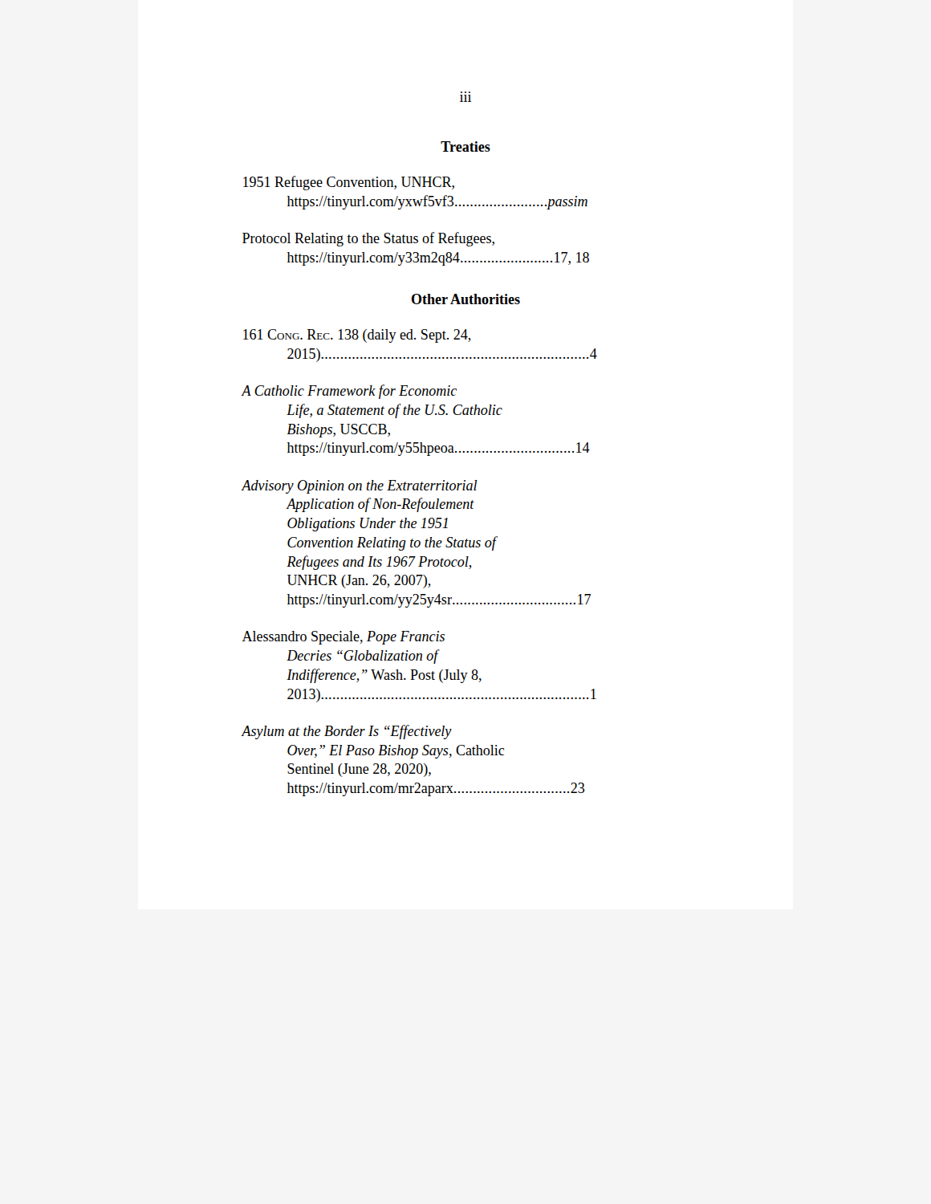iii
Treaties
1951 Refugee Convention, UNHCR, https://tinyurl.com/yxwf5vf3........................ passim
Protocol Relating to the Status of Refugees, https://tinyurl.com/y33m2q84........................ 17, 18
Other Authorities
161 Cong. Rec. 138 (daily ed. Sept. 24, 2015)..................................................................... 4
A Catholic Framework for Economic Life, a Statement of the U.S. Catholic Bishops, USCCB, https://tinyurl.com/y55hpeoa............................... 14
Advisory Opinion on the Extraterritorial Application of Non-Refoulement Obligations Under the 1951 Convention Relating to the Status of Refugees and Its 1967 Protocol, UNHCR (Jan. 26, 2007), https://tinyurl.com/yy25y4sr................................ 17
Alessandro Speciale, Pope Francis Decries “Globalization of Indifference,” Wash. Post (July 8, 2013)..................................................................... 1
Asylum at the Border Is “Effectively Over,” El Paso Bishop Says, Catholic Sentinel (June 28, 2020), https://tinyurl.com/mr2aparx.............................. 23